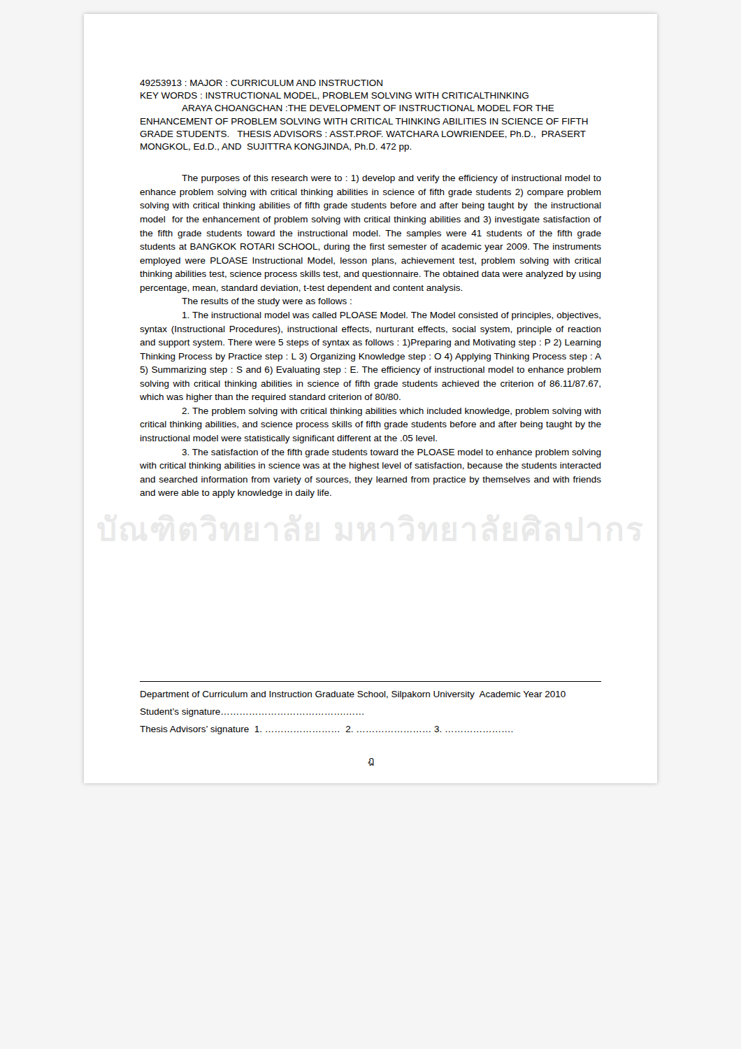49253913 : MAJOR : CURRICULUM AND INSTRUCTION
KEY WORDS : INSTRUCTIONAL MODEL, PROBLEM SOLVING WITH CRITICALTHINKING
ARAYA CHOANGCHAN :THE DEVELOPMENT OF INSTRUCTIONAL MODEL FOR THE ENHANCEMENT OF PROBLEM SOLVING WITH CRITICAL THINKING ABILITIES IN SCIENCE OF FIFTH GRADE STUDENTS. THESIS ADVISORS : ASST.PROF. WATCHARA LOWRIENDEE, Ph.D., PRASERT MONGKOL, Ed.D., AND SUJITTRA KONGJINDA, Ph.D. 472 pp.
The purposes of this research were to : 1) develop and verify the efficiency of instructional model to enhance problem solving with critical thinking abilities in science of fifth grade students 2) compare problem solving with critical thinking abilities of fifth grade students before and after being taught by the instructional model for the enhancement of problem solving with critical thinking abilities and 3) investigate satisfaction of the fifth grade students toward the instructional model. The samples were 41 students of the fifth grade students at BANGKOK ROTARI SCHOOL, during the first semester of academic year 2009. The instruments employed were PLOASE Instructional Model, lesson plans, achievement test, problem solving with critical thinking abilities test, science process skills test, and questionnaire. The obtained data were analyzed by using percentage, mean, standard deviation, t-test dependent and content analysis.
The results of the study were as follows :
1. The instructional model was called PLOASE Model. The Model consisted of principles, objectives, syntax (Instructional Procedures), instructional effects, nurturant effects, social system, principle of reaction and support system. There were 5 steps of syntax as follows : 1)Preparing and Motivating step : P 2) Learning Thinking Process by Practice step : L 3) Organizing Knowledge step : O 4) Applying Thinking Process step : A 5) Summarizing step : S and 6) Evaluating step : E. The efficiency of instructional model to enhance problem solving with critical thinking abilities in science of fifth grade students achieved the criterion of 86.11/87.67, which was higher than the required standard criterion of 80/80.
2. The problem solving with critical thinking abilities which included knowledge, problem solving with critical thinking abilities, and science process skills of fifth grade students before and after being taught by the instructional model were statistically significant different at the .05 level.
3. The satisfaction of the fifth grade students toward the PLOASE model to enhance problem solving with critical thinking abilities in science was at the highest level of satisfaction, because the students interacted and searched information from variety of sources, they learned from practice by themselves and with friends and were able to apply knowledge in daily life.
บัณฑิตวิทยาลัย มหาวิทยาลัยศิลปากร
Department of Curriculum and Instruction Graduate School, Silpakorn University Academic Year 2010
Student’s signature………………………………….……
Thesis Advisors’ signature 1. …………………… 2. …………………… 3. ………………….
ฎ